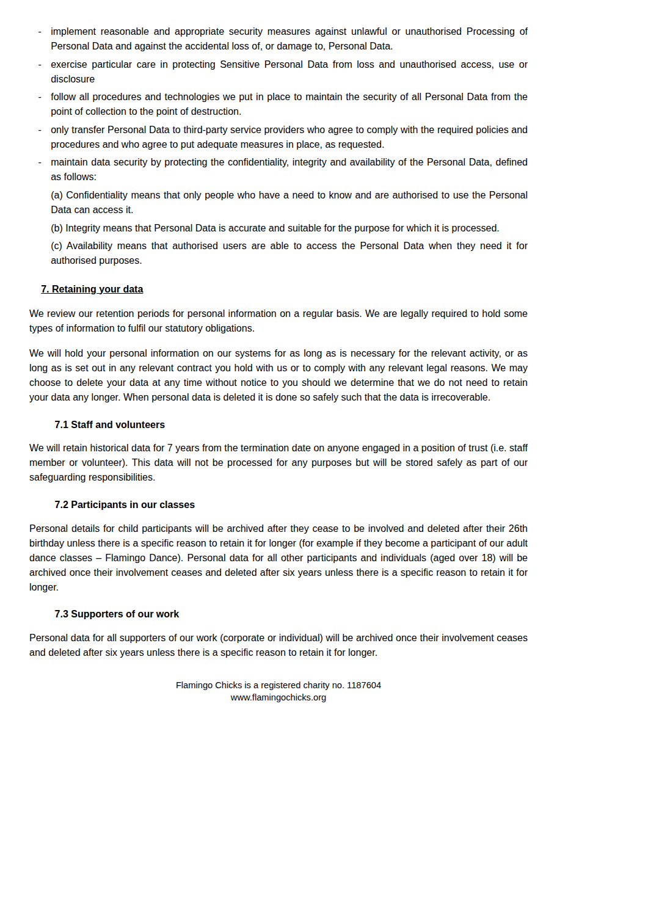implement reasonable and appropriate security measures against unlawful or unauthorised Processing of Personal Data and against the accidental loss of, or damage to, Personal Data.
exercise particular care in protecting Sensitive Personal Data from loss and unauthorised access, use or disclosure
follow all procedures and technologies we put in place to maintain the security of all Personal Data from the point of collection to the point of destruction.
only transfer Personal Data to third-party service providers who agree to comply with the required policies and procedures and who agree to put adequate measures in place, as requested.
maintain data security by protecting the confidentiality, integrity and availability of the Personal Data, defined as follows:
(a) Confidentiality means that only people who have a need to know and are authorised to use the Personal Data can access it.
(b) Integrity means that Personal Data is accurate and suitable for the purpose for which it is processed.
(c) Availability means that authorised users are able to access the Personal Data when they need it for authorised purposes.
7. Retaining your data
We review our retention periods for personal information on a regular basis. We are legally required to hold some types of information to fulfil our statutory obligations.
We will hold your personal information on our systems for as long as is necessary for the relevant activity, or as long as is set out in any relevant contract you hold with us or to comply with any relevant legal reasons. We may choose to delete your data at any time without notice to you should we determine that we do not need to retain your data any longer. When personal data is deleted it is done so safely such that the data is irrecoverable.
7.1 Staff and volunteers
We will retain historical data for 7 years from the termination date on anyone engaged in a position of trust (i.e. staff member or volunteer). This data will not be processed for any purposes but will be stored safely as part of our safeguarding responsibilities.
7.2 Participants in our classes
Personal details for child participants will be archived after they cease to be involved and deleted after their 26th birthday unless there is a specific reason to retain it for longer (for example if they become a participant of our adult dance classes – Flamingo Dance). Personal data for all other participants and individuals (aged over 18) will be archived once their involvement ceases and deleted after six years unless there is a specific reason to retain it for longer.
7.3 Supporters of our work
Personal data for all supporters of our work (corporate or individual) will be archived once their involvement ceases and deleted after six years unless there is a specific reason to retain it for longer.
Flamingo Chicks is a registered charity no. 1187604
www.flamingochicks.org